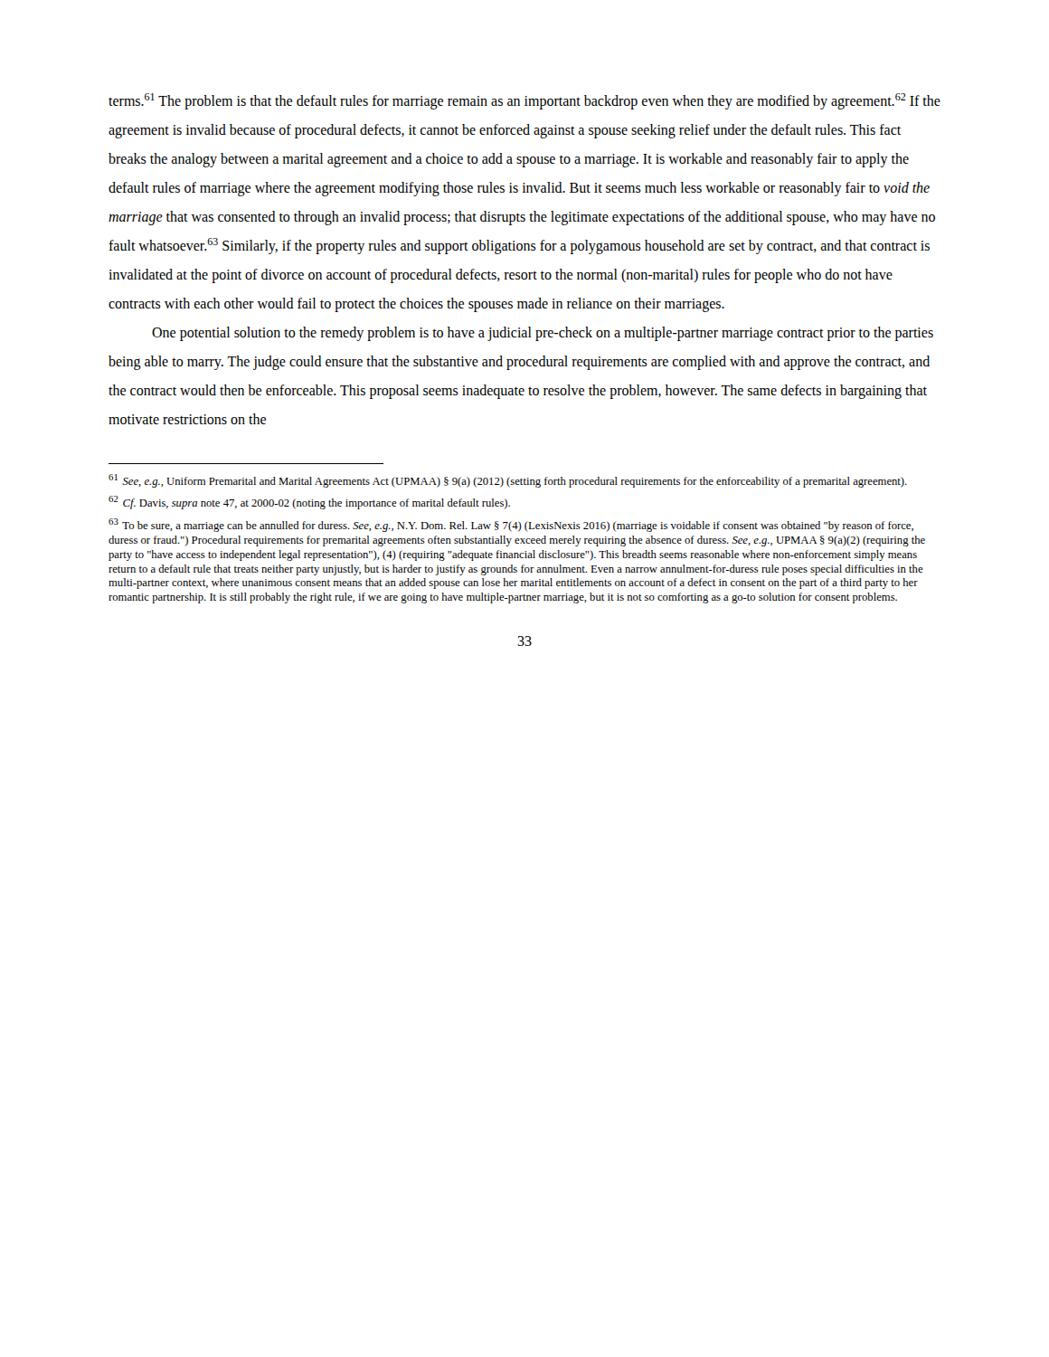terms.61 The problem is that the default rules for marriage remain as an important backdrop even when they are modified by agreement.62 If the agreement is invalid because of procedural defects, it cannot be enforced against a spouse seeking relief under the default rules. This fact breaks the analogy between a marital agreement and a choice to add a spouse to a marriage. It is workable and reasonably fair to apply the default rules of marriage where the agreement modifying those rules is invalid. But it seems much less workable or reasonably fair to void the marriage that was consented to through an invalid process; that disrupts the legitimate expectations of the additional spouse, who may have no fault whatsoever.63 Similarly, if the property rules and support obligations for a polygamous household are set by contract, and that contract is invalidated at the point of divorce on account of procedural defects, resort to the normal (non-marital) rules for people who do not have contracts with each other would fail to protect the choices the spouses made in reliance on their marriages.
One potential solution to the remedy problem is to have a judicial pre-check on a multiple-partner marriage contract prior to the parties being able to marry. The judge could ensure that the substantive and procedural requirements are complied with and approve the contract, and the contract would then be enforceable. This proposal seems inadequate to resolve the problem, however. The same defects in bargaining that motivate restrictions on the
61 See, e.g., Uniform Premarital and Marital Agreements Act (UPMAA) § 9(a) (2012) (setting forth procedural requirements for the enforceability of a premarital agreement).
62 Cf. Davis, supra note 47, at 2000-02 (noting the importance of marital default rules).
63 To be sure, a marriage can be annulled for duress. See, e.g., N.Y. Dom. Rel. Law § 7(4) (LexisNexis 2016) (marriage is voidable if consent was obtained "by reason of force, duress or fraud.") Procedural requirements for premarital agreements often substantially exceed merely requiring the absence of duress. See, e.g., UPMAA § 9(a)(2) (requiring the party to "have access to independent legal representation"), (4) (requiring "adequate financial disclosure"). This breadth seems reasonable where non-enforcement simply means return to a default rule that treats neither party unjustly, but is harder to justify as grounds for annulment. Even a narrow annulment-for-duress rule poses special difficulties in the multi-partner context, where unanimous consent means that an added spouse can lose her marital entitlements on account of a defect in consent on the part of a third party to her romantic partnership. It is still probably the right rule, if we are going to have multiple-partner marriage, but it is not so comforting as a go-to solution for consent problems.
33